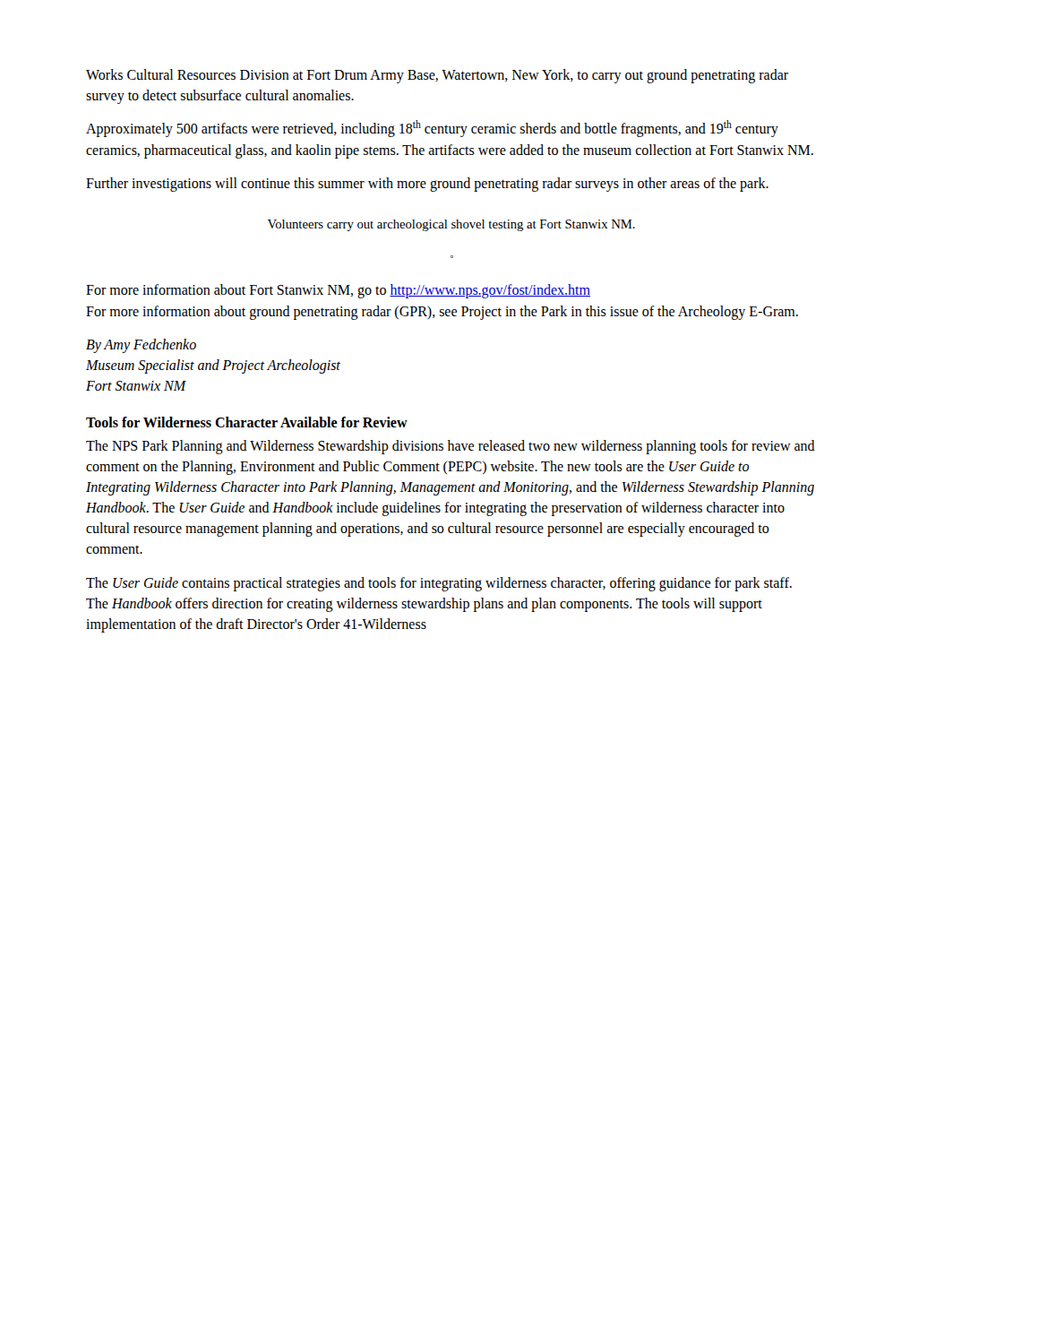Works Cultural Resources Division at Fort Drum Army Base, Watertown, New York, to carry out ground penetrating radar survey to detect subsurface cultural anomalies.
Approximately 500 artifacts were retrieved, including 18th century ceramic sherds and bottle fragments, and 19th century ceramics, pharmaceutical glass, and kaolin pipe stems. The artifacts were added to the museum collection at Fort Stanwix NM.
Further investigations will continue this summer with more ground penetrating radar surveys in other areas of the park.
Volunteers carry out archeological shovel testing at Fort Stanwix NM.
For more information about Fort Stanwix NM, go to http://www.nps.gov/fost/index.htm
For more information about ground penetrating radar (GPR), see Project in the Park in this issue of the Archeology E-Gram.
By Amy Fedchenko Museum Specialist and Project Archeologist Fort Stanwix NM
Tools for Wilderness Character Available for Review
The NPS Park Planning and Wilderness Stewardship divisions have released two new wilderness planning tools for review and comment on the Planning, Environment and Public Comment (PEPC) website. The new tools are the User Guide to Integrating Wilderness Character into Park Planning, Management and Monitoring, and the Wilderness Stewardship Planning Handbook. The User Guide and Handbook include guidelines for integrating the preservation of wilderness character into cultural resource management planning and operations, and so cultural resource personnel are especially encouraged to comment.
The User Guide contains practical strategies and tools for integrating wilderness character, offering guidance for park staff. The Handbook offers direction for creating wilderness stewardship plans and plan components. The tools will support implementation of the draft Director's Order 41-Wilderness